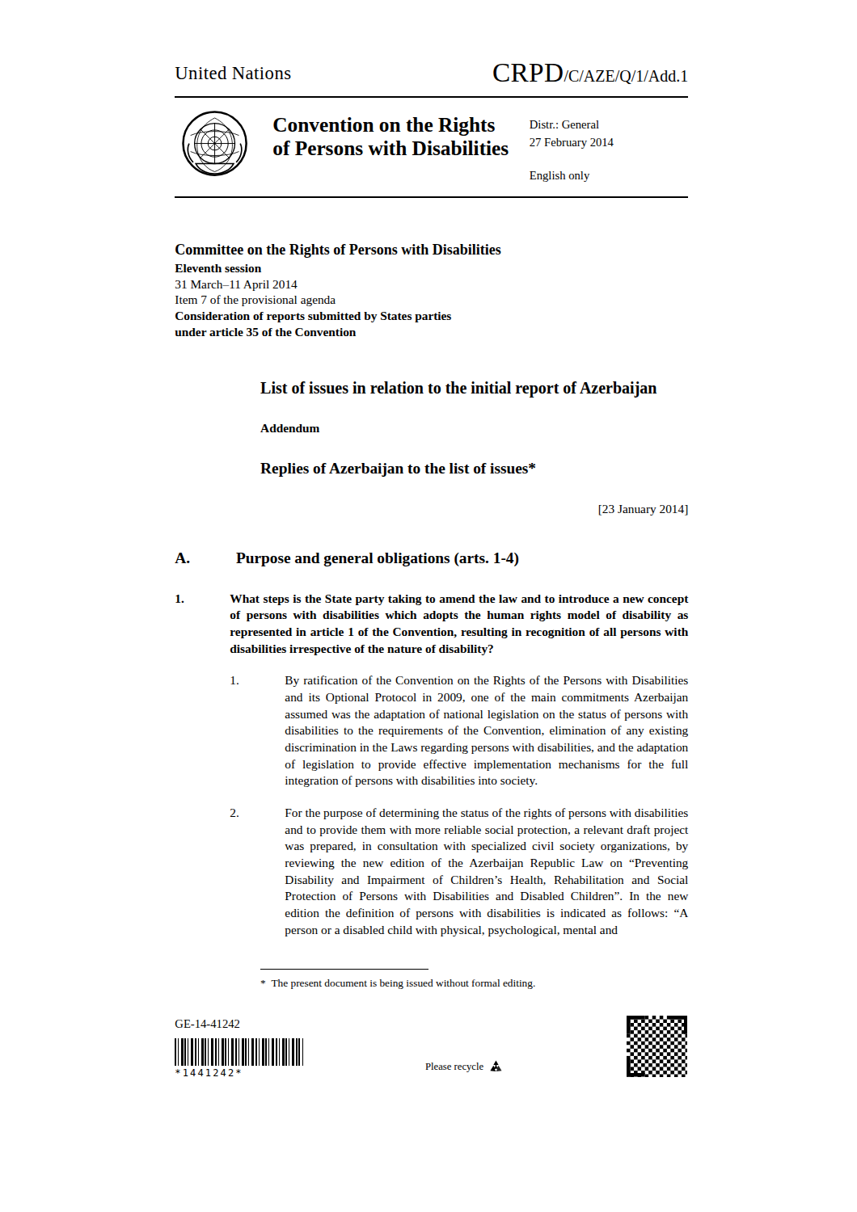United Nations
CRPD/C/AZE/Q/1/Add.1
Convention on the Rights
of Persons with Disabilities
Distr.: General
27 February 2014
English only
Committee on the Rights of Persons with Disabilities
Eleventh session
31 March–11 April 2014
Item 7 of the provisional agenda
Consideration of reports submitted by States parties
under article 35 of the Convention
List of issues in relation to the initial report of Azerbaijan
Addendum
Replies of Azerbaijan to the list of issues*
[23 January 2014]
A. Purpose and general obligations (arts. 1-4)
1. What steps is the State party taking to amend the law and to introduce a new concept of persons with disabilities which adopts the human rights model of disability as represented in article 1 of the Convention, resulting in recognition of all persons with disabilities irrespective of the nature of disability?
1. By ratification of the Convention on the Rights of the Persons with Disabilities and its Optional Protocol in 2009, one of the main commitments Azerbaijan assumed was the adaptation of national legislation on the status of persons with disabilities to the requirements of the Convention, elimination of any existing discrimination in the Laws regarding persons with disabilities, and the adaptation of legislation to provide effective implementation mechanisms for the full integration of persons with disabilities into society.
2. For the purpose of determining the status of the rights of persons with disabilities and to provide them with more reliable social protection, a relevant draft project was prepared, in consultation with specialized civil society organizations, by reviewing the new edition of the Azerbaijan Republic Law on “Preventing Disability and Impairment of Children’s Health, Rehabilitation and Social Protection of Persons with Disabilities and Disabled Children”. In the new edition the definition of persons with disabilities is indicated as follows: “A person or a disabled child with physical, psychological, mental and
* The present document is being issued without formal editing.
GE-14-41242
*1441242*
Please recycle